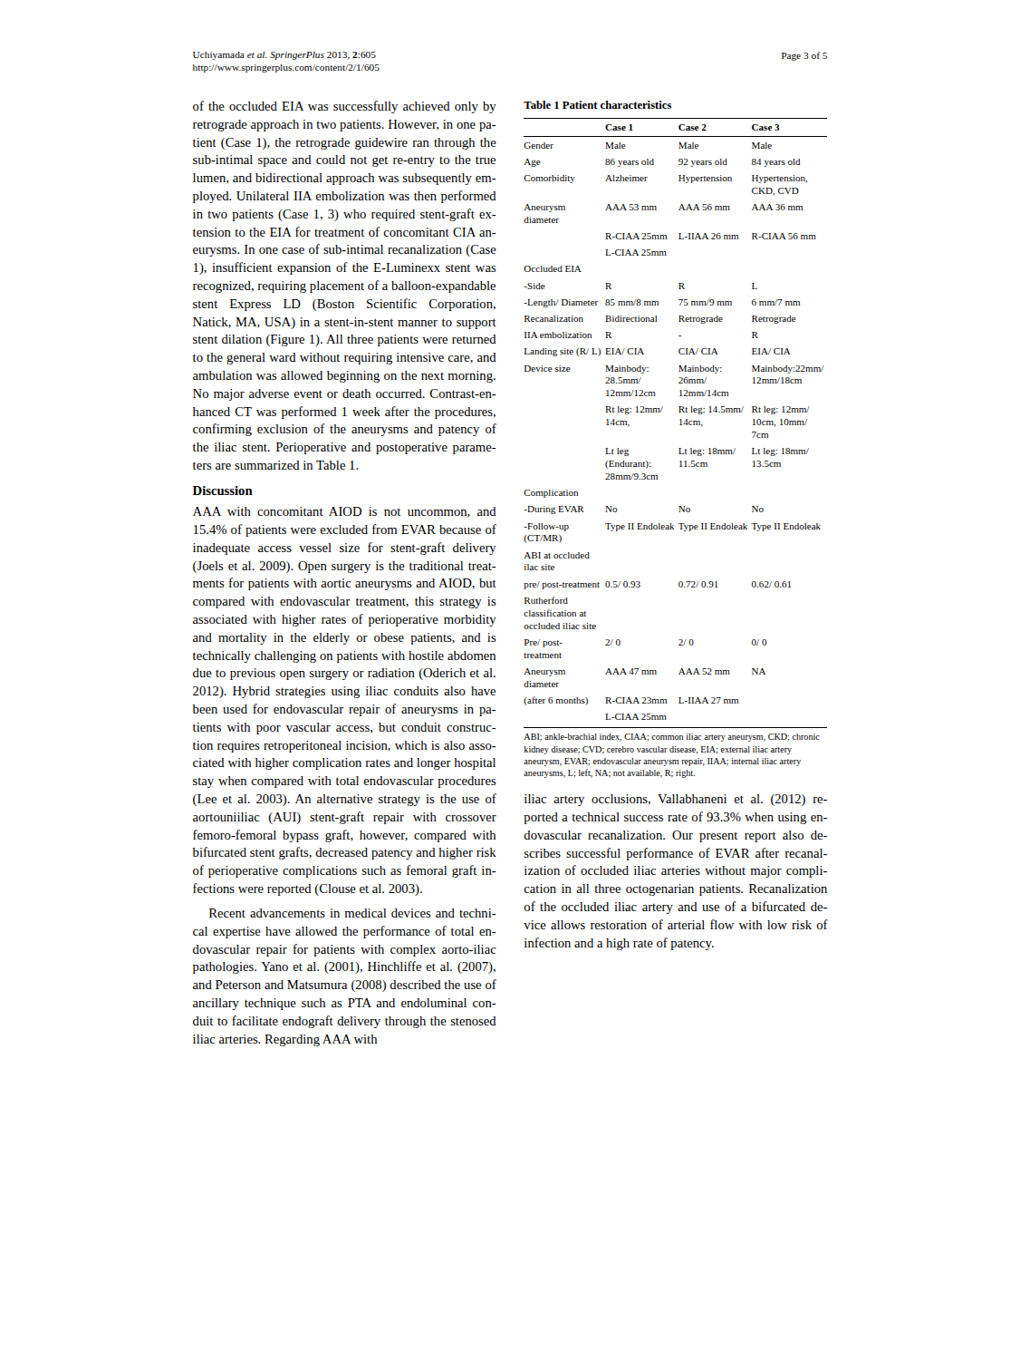Uchiyamada et al. SpringerPlus 2013, 2:605
http://www.springerplus.com/content/2/1/605
Page 3 of 5
of the occluded EIA was successfully achieved only by retrograde approach in two patients. However, in one patient (Case 1), the retrograde guidewire ran through the sub-intimal space and could not get re-entry to the true lumen, and bidirectional approach was subsequently employed. Unilateral IIA embolization was then performed in two patients (Case 1, 3) who required stent-graft extension to the EIA for treatment of concomitant CIA aneurysms. In one case of sub-intimal recanalization (Case 1), insufficient expansion of the E-Luminexx stent was recognized, requiring placement of a balloon-expandable stent Express LD (Boston Scientific Corporation, Natick, MA, USA) in a stent-in-stent manner to support stent dilation (Figure 1). All three patients were returned to the general ward without requiring intensive care, and ambulation was allowed beginning on the next morning. No major adverse event or death occurred. Contrast-enhanced CT was performed 1 week after the procedures, confirming exclusion of the aneurysms and patency of the iliac stent. Perioperative and postoperative parameters are summarized in Table 1.
Discussion
AAA with concomitant AIOD is not uncommon, and 15.4% of patients were excluded from EVAR because of inadequate access vessel size for stent-graft delivery (Joels et al. 2009). Open surgery is the traditional treatments for patients with aortic aneurysms and AIOD, but compared with endovascular treatment, this strategy is associated with higher rates of perioperative morbidity and mortality in the elderly or obese patients, and is technically challenging on patients with hostile abdomen due to previous open surgery or radiation (Oderich et al. 2012). Hybrid strategies using iliac conduits also have been used for endovascular repair of aneurysms in patients with poor vascular access, but conduit construction requires retroperitoneal incision, which is also associated with higher complication rates and longer hospital stay when compared with total endovascular procedures (Lee et al. 2003). An alternative strategy is the use of aortouniiliac (AUI) stent-graft repair with crossover femoro-femoral bypass graft, however, compared with bifurcated stent grafts, decreased patency and higher risk of perioperative complications such as femoral graft infections were reported (Clouse et al. 2003).
Recent advancements in medical devices and technical expertise have allowed the performance of total endovascular repair for patients with complex aorto-iliac pathologies. Yano et al. (2001), Hinchliffe et al. (2007), and Peterson and Matsumura (2008) described the use of ancillary technique such as PTA and endoluminal conduit to facilitate endograft delivery through the stenosed iliac arteries. Regarding AAA with
Table 1 Patient characteristics
| | Case 1 | Case 2 | Case 3 |
| --- | --- | --- | --- |
| Gender | Male | Male | Male |
| Age | 86 years old | 92 years old | 84 years old |
| Comorbidity | Alzheimer | Hypertension | Hypertension, CKD, CVD |
| Aneurysm diameter | AAA 53 mm | AAA 56 mm | AAA 36 mm |
| | R-CIAA 25mm | L-IIAA 26 mm | R-CIAA 56 mm |
| | L-CIAA 25mm | | |
| Occluded EIA | | | |
| -Side | R | R | L |
| -Length/ Diameter | 85 mm/8 mm | 75 mm/9 mm | 6 mm/7 mm |
| Recanalization | Bidirectional | Retrograde | Retrograde |
| IIA embolization | R | - | R |
| Landing site (R/ L) | EIA/ CIA | CIA/ CIA | EIA/ CIA |
| Device size | Mainbody: 28.5mm/ 12mm/12cm | Mainbody: 26mm/ 12mm/14cm | Mainbody:22mm/ 12mm/18cm |
| | Rt leg: 12mm/ 14cm, | Rt leg: 14.5mm/ 14cm, | Rt leg: 12mm/ 10cm, 10mm/ 7cm |
| | Lt leg (Endurant): 28mm/9.3cm | Lt leg: 18mm/ 11.5cm | Lt leg: 18mm/ 13.5cm |
| Complication | | | |
| -During EVAR | No | No | No |
| -Follow-up (CT/MR) | Type II Endoleak | Type II Endoleak | Type II Endoleak |
| ABI at occluded ilac site | | | |
| pre/ post-treatment | 0.5/ 0.93 | 0.72/ 0.91 | 0.62/ 0.61 |
| Rutherford classification at occluded iliac site | | | |
| Pre/ post- treatment | 2/ 0 | 2/ 0 | 0/ 0 |
| Aneurysm diameter | AAA 47 mm | AAA 52 mm | NA |
| (after 6 months) | R-CIAA 23mm | L-IIAA 27 mm | |
| | L-CIAA 25mm | | |
ABI; ankle-brachial index, CIAA; common iliac artery aneurysm, CKD; chronic kidney disease; CVD; cerebro vascular disease, EIA; external iliac artery aneurysm, EVAR; endovascular aneurysm repair, IIAA; internal iliac artery aneurysms, L; left, NA; not available, R; right.
iliac artery occlusions, Vallabhaneni et al. (2012) reported a technical success rate of 93.3% when using endovascular recanalization. Our present report also describes successful performance of EVAR after recanalization of occluded iliac arteries without major complication in all three octogenarian patients. Recanalization of the occluded iliac artery and use of a bifurcated device allows restoration of arterial flow with low risk of infection and a high rate of patency.